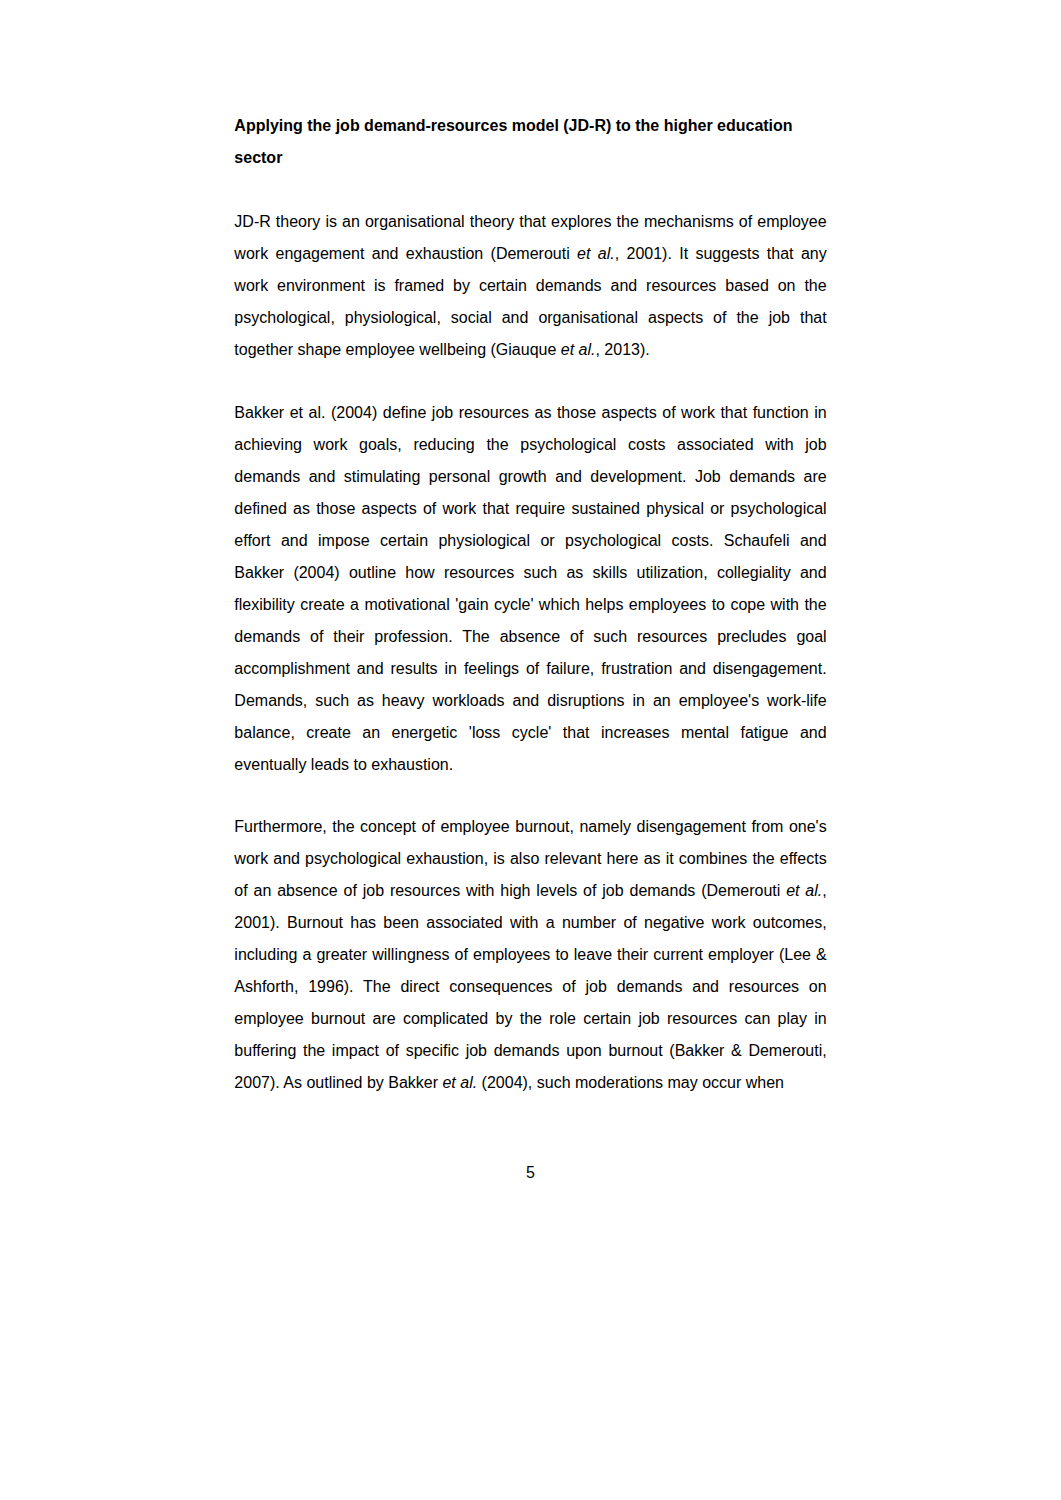Applying the job demand-resources model (JD-R) to the higher education sector
JD-R theory is an organisational theory that explores the mechanisms of employee work engagement and exhaustion (Demerouti et al., 2001). It suggests that any work environment is framed by certain demands and resources based on the psychological, physiological, social and organisational aspects of the job that together shape employee wellbeing (Giauque et al., 2013).
Bakker et al. (2004) define job resources as those aspects of work that function in achieving work goals, reducing the psychological costs associated with job demands and stimulating personal growth and development. Job demands are defined as those aspects of work that require sustained physical or psychological effort and impose certain physiological or psychological costs. Schaufeli and Bakker (2004) outline how resources such as skills utilization, collegiality and flexibility create a motivational 'gain cycle' which helps employees to cope with the demands of their profession. The absence of such resources precludes goal accomplishment and results in feelings of failure, frustration and disengagement. Demands, such as heavy workloads and disruptions in an employee's work-life balance, create an energetic 'loss cycle' that increases mental fatigue and eventually leads to exhaustion.
Furthermore, the concept of employee burnout, namely disengagement from one's work and psychological exhaustion, is also relevant here as it combines the effects of an absence of job resources with high levels of job demands (Demerouti et al., 2001). Burnout has been associated with a number of negative work outcomes, including a greater willingness of employees to leave their current employer (Lee & Ashforth, 1996). The direct consequences of job demands and resources on employee burnout are complicated by the role certain job resources can play in buffering the impact of specific job demands upon burnout (Bakker & Demerouti, 2007). As outlined by Bakker et al. (2004), such moderations may occur when
5